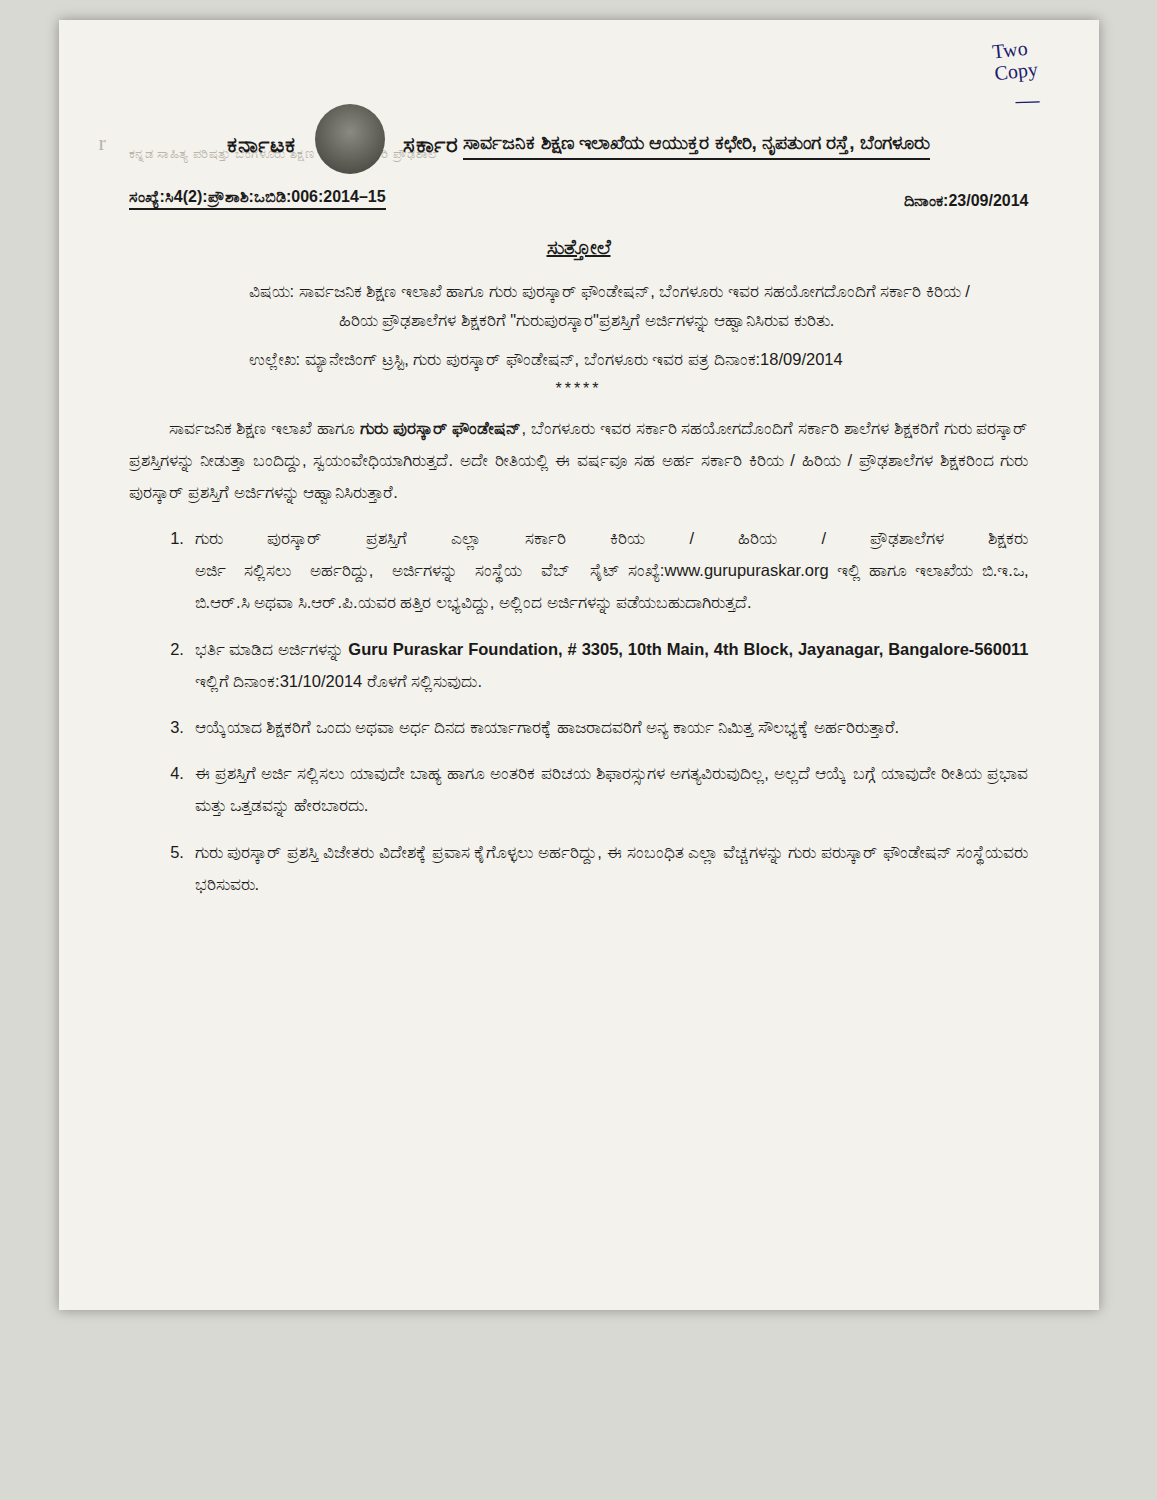Two
Copy—
r
ಕನ್ನಡ ಸಾಹಿತ್ಯ ಪರಿಷತ್ತು ಬೆಂಗಳೂರು ಶಿಕ್ಷಣ ಇಲಾಖೆ ಸರ್ಕಾರಿ ಪ್ರೌಢಶಾಲೆ
ಕರ್ನಾಟಕ ಸರ್ಕಾರ
ಸಾರ್ವಜನಿಕ ಶಿಕ್ಷಣ ಇಲಾಖೆಯ ಆಯುಕ್ತರ ಕಛೇರಿ, ನೃಪತುಂಗ ರಸ್ತೆ, ಬೆಂಗಳೂರು
ಸಂಖ್ಯೆ:ಸಿ4(2):ಪ್ರೌಶಾಶಿ:ಒಬಿಡಿ:006:2014–15 ದಿನಾಂಕ:23/09/2014
ಸುತ್ತೋಲೆ
ವಿಷಯ: ಸಾರ್ವಜನಿಕ ಶಿಕ್ಷಣ ಇಲಾಖೆ ಹಾಗೂ ಗುರು ಪುರಸ್ಕಾರ್ ಫೌಂಡೇಷನ್, ಬೆಂಗಳೂರು ಇವರ ಸಹಯೋಗದೊಂದಿಗೆ ಸರ್ಕಾರಿ ಕಿರಿಯ / ಹಿರಿಯ ಪ್ರೌಢಶಾಲೆಗಳ ಶಿಕ್ಷಕರಿಗೆ "ಗುರುಪುರಸ್ಕಾರ"ಪ್ರಶಸ್ತಿಗೆ ಅರ್ಜಿಗಳನ್ನು ಆಹ್ವಾನಿಸಿರುವ ಕುರಿತು.
ಉಲ್ಲೇಖ: ಮ್ಯಾನೇಜಿಂಗ್ ಟ್ರಸ್ಟಿ, ಗುರು ಪುರಸ್ಕಾರ್ ಫೌಂಡೇಷನ್, ಬೆಂಗಳೂರು ಇವರ ಪತ್ರ ದಿನಾಂಕ:18/09/2014
*****
ಸಾರ್ವಜನಿಕ ಶಿಕ್ಷಣ ಇಲಾಖೆ ಹಾಗೂ ಗುರು ಪುರಸ್ಕಾರ್ ಫೌಂಡೇಷನ್, ಬೆಂಗಳೂರು ಇವರ ಸರ್ಕಾರಿ ಸಹಯೋಗದೊಂದಿಗೆ ಸರ್ಕಾರಿ ಶಾಲೆಗಳ ಶಿಕ್ಷಕರಿಗೆ ಗುರು ಪರಸ್ಕಾರ್ ಪ್ರಶಸ್ತಿಗಳನ್ನು ನೀಡುತ್ತಾ ಬಂದಿದ್ದು, ಸ್ವಯಂವೇಧಿಯಾಗಿರುತ್ತದೆ. ಅದೇ ರೀತಿಯಲ್ಲಿ ಈ ವರ್ಷವೂ ಸಹ ಅರ್ಹ ಸರ್ಕಾರಿ ಕಿರಿಯ / ಹಿರಿಯ / ಪ್ರೌಢಶಾಲೆಗಳ ಶಿಕ್ಷಕರಿಂದ ಗುರು ಪುರಸ್ಕಾರ್ ಪ್ರಶಸ್ತಿಗೆ ಅರ್ಜಿಗಳನ್ನು ಆಹ್ವಾನಿಸಿರುತ್ತಾರೆ.
ಗುರು ಪುರಸ್ಕಾರ್ ಪ್ರಶಸ್ತಿಗೆ ಎಲ್ಲಾ ಸರ್ಕಾರಿ ಕಿರಿಯ / ಹಿರಿಯ / ಪ್ರೌಢಶಾಲೆಗಳ ಶಿಕ್ಷಕರು ಅರ್ಜಿ ಸಲ್ಲಿಸಲು ಅರ್ಹರಿದ್ದು, ಅರ್ಜಿಗಳನ್ನು ಸಂಸ್ಥೆಯ ವೆಬ್ ಸೈಟ್ ಸಂಖ್ಯೆ:www.gurupuraskar.org ಇಲ್ಲಿ ಹಾಗೂ ಇಲಾಖೆಯ ಬಿ.ಇ.ಒ, ಬಿ.ಆರ್.ಸಿ ಅಥವಾ ಸಿ.ಆರ್.ಪಿ.ಯವರ ಹತ್ತಿರ ಲಭ್ಯವಿದ್ದು, ಅಲ್ಲಿಂದ ಅರ್ಜಿಗಳನ್ನು ಪಡೆಯಬಹುದಾಗಿರುತ್ತದೆ.
ಭರ್ತಿ ಮಾಡಿದ ಅರ್ಜಿಗಳನ್ನು Guru Puraskar Foundation, # 3305, 10th Main, 4th Block, Jayanagar, Bangalore-560011 ಇಲ್ಲಿಗೆ ದಿನಾಂಕ:31/10/2014 ರೊಳಗೆ ಸಲ್ಲಿಸುವುದು.
ಆಯ್ಕೆಯಾದ ಶಿಕ್ಷಕರಿಗೆ ಒಂದು ಅಥವಾ ಅರ್ಧ ದಿನದ ಕಾರ್ಯಾಗಾರಕ್ಕೆ ಹಾಜರಾದವರಿಗೆ ಅನ್ಯ ಕಾರ್ಯ ನಿಮಿತ್ತ ಸೌಲಭ್ಯಕ್ಕೆ ಅರ್ಹರಿರುತ್ತಾರೆ.
ಈ ಪ್ರಶಸ್ತಿಗೆ ಅರ್ಜಿ ಸಲ್ಲಿಸಲು ಯಾವುದೇ ಬಾಹ್ಯ ಹಾಗೂ ಅಂತರಿಕ ಪರಿಚಯ ಶಿಫಾರಸ್ಸುಗಳ ಅಗತ್ಯವಿರುವುದಿಲ್ಲ, ಅಲ್ಲದೆ ಆಯ್ಕೆ ಬಗ್ಗೆ ಯಾವುದೇ ರೀತಿಯ ಪ್ರಭಾವ ಮತ್ತು ಒತ್ತಡವನ್ನು ಹೇರಬಾರದು.
ಗುರು ಪುರಸ್ಕಾರ್ ಪ್ರಶಸ್ತಿ ವಿಜೇತರು ವಿದೇಶಕ್ಕೆ ಪ್ರವಾಸ ಕೈಗೊಳ್ಳಲು ಅರ್ಹರಿದ್ದು, ಈ ಸಂಬಂಧಿತ ಎಲ್ಲಾ ವೆಚ್ಚಗಳನ್ನು ಗುರು ಪರುಸ್ಕಾರ್ ಫೌಂಡೇಷನ್ ಸಂಸ್ಥೆಯವರು ಭರಿಸುವರು.